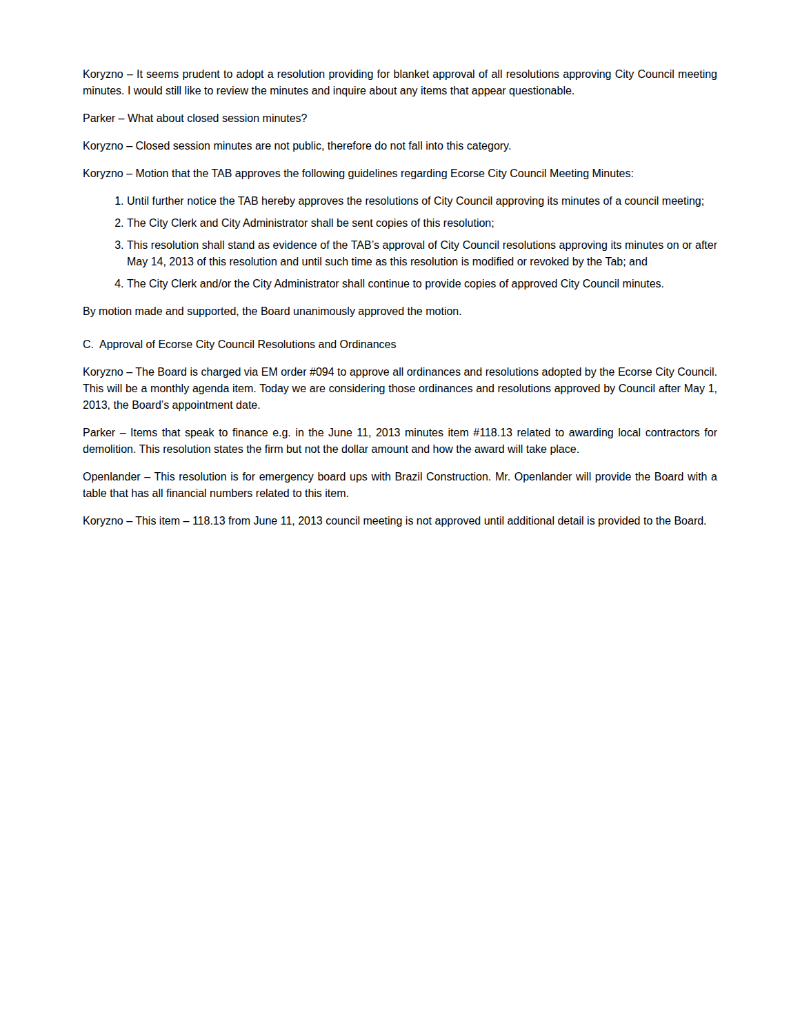Koryzno – It seems prudent to adopt a resolution providing for blanket approval of all resolutions approving City Council meeting minutes. I would still like to review the minutes and inquire about any items that appear questionable.
Parker – What about closed session minutes?
Koryzno – Closed session minutes are not public, therefore do not fall into this category.
Koryzno – Motion that the TAB approves the following guidelines regarding Ecorse City Council Meeting Minutes:
Until further notice the TAB hereby approves the resolutions of City Council approving its minutes of a council meeting;
The City Clerk and City Administrator shall be sent copies of this resolution;
This resolution shall stand as evidence of the TAB’s approval of City Council resolutions approving its minutes on or after May 14, 2013 of this resolution and until such time as this resolution is modified or revoked by the Tab; and
The City Clerk and/or the City Administrator shall continue to provide copies of approved City Council minutes.
By motion made and supported, the Board unanimously approved the motion.
C. Approval of Ecorse City Council Resolutions and Ordinances
Koryzno – The Board is charged via EM order #094 to approve all ordinances and resolutions adopted by the Ecorse City Council. This will be a monthly agenda item. Today we are considering those ordinances and resolutions approved by Council after May 1, 2013, the Board’s appointment date.
Parker – Items that speak to finance e.g. in the June 11, 2013 minutes item #118.13 related to awarding local contractors for demolition. This resolution states the firm but not the dollar amount and how the award will take place.
Openlander – This resolution is for emergency board ups with Brazil Construction. Mr. Openlander will provide the Board with a table that has all financial numbers related to this item.
Koryzno – This item – 118.13 from June 11, 2013 council meeting is not approved until additional detail is provided to the Board.